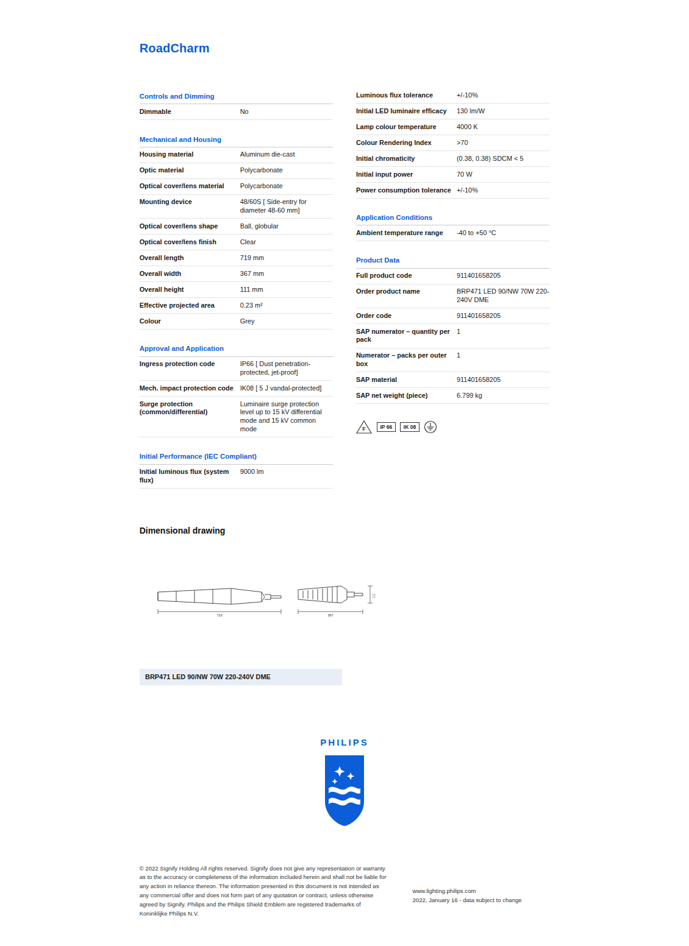RoadCharm
Controls and Dimming
| Dimmable | No |
Mechanical and Housing
| Housing material | Aluminum die-cast |
| Optic material | Polycarbonate |
| Optical cover/lens material | Polycarbonate |
| Mounting device | 48/60S [ Side-entry for diameter 48-60 mm] |
| Optical cover/lens shape | Ball, globular |
| Optical cover/lens finish | Clear |
| Overall length | 719 mm |
| Overall width | 367 mm |
| Overall height | 111 mm |
| Effective projected area | 0.23 m² |
| Colour | Grey |
Approval and Application
| Ingress protection code | IP66 [ Dust penetration-protected, jet-proof] |
| Mech. impact protection code | IK08 [ 5 J vandal-protected] |
| Surge protection (common/differential) | Luminaire surge protection level up to 15 kV differential mode and 15 kV common mode |
Initial Performance (IEC Compliant)
| Initial luminous flux (system flux) | 9000 lm |
| Luminous flux tolerance | +/-10% |
| Initial LED luminaire efficacy | 130 lm/W |
| Lamp colour temperature | 4000 K |
| Colour Rendering Index | >70 |
| Initial chromaticity | (0.38, 0.38) SDCM < 5 |
| Initial input power | 70 W |
| Power consumption tolerance | +/-10% |
Application Conditions
| Ambient temperature range | -40 to +50 °C |
Product Data
| Full product code | 911401658205 |
| Order product name | BRP471 LED 90/NW 70W 220-240V DME |
| Order code | 911401658205 |
| SAP numerator – quantity per pack | 1 |
| Numerator – packs per outer box | 1 |
| SAP material | 911401658205 |
| SAP net weight (piece) | 6.799 kg |
F IP 66 IK 08
Dimensional drawing
719 367 111
BRP471 LED 90/NW 70W 220-240V DME
PHILIPS
© 2022 Signify Holding All rights reserved. Signify does not give any representation or warranty as to the accuracy or completeness of the information included herein and shall not be liable for any action in reliance thereon. The information presented in this document is not intended as any commercial offer and does not form part of any quotation or contract, unless otherwise agreed by Signify. Philips and the Philips Shield Emblem are registered trademarks of Koninklijke Philips N.V.
www.lighting.philips.com
2022, January 16 - data subject to change